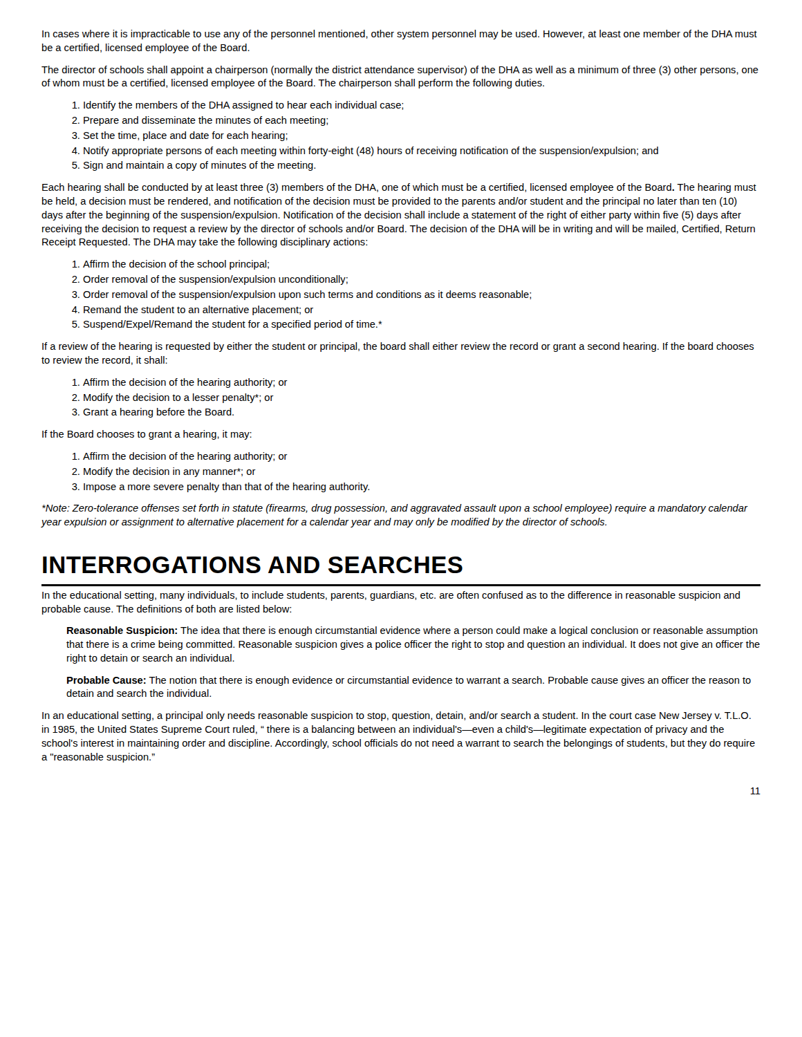In cases where it is impracticable to use any of the personnel mentioned, other system personnel may be used. However, at least one member of the DHA must be a certified, licensed employee of the Board.
The director of schools shall appoint a chairperson (normally the district attendance supervisor) of the DHA as well as a minimum of three (3) other persons, one of whom must be a certified, licensed employee of the Board. The chairperson shall perform the following duties.
Identify the members of the DHA assigned to hear each individual case;
Prepare and disseminate the minutes of each meeting;
Set the time, place and date for each hearing;
Notify appropriate persons of each meeting within forty-eight (48) hours of receiving notification of the suspension/expulsion; and
Sign and maintain a copy of minutes of the meeting.
Each hearing shall be conducted by at least three (3) members of the DHA, one of which must be a certified, licensed employee of the Board. The hearing must be held, a decision must be rendered, and notification of the decision must be provided to the parents and/or student and the principal no later than ten (10) days after the beginning of the suspension/expulsion. Notification of the decision shall include a statement of the right of either party within five (5) days after receiving the decision to request a review by the director of schools and/or Board. The decision of the DHA will be in writing and will be mailed, Certified, Return Receipt Requested. The DHA may take the following disciplinary actions:
Affirm the decision of the school principal;
Order removal of the suspension/expulsion unconditionally;
Order removal of the suspension/expulsion upon such terms and conditions as it deems reasonable;
Remand the student to an alternative placement; or
Suspend/Expel/Remand the student for a specified period of time.*
If a review of the hearing is requested by either the student or principal, the board shall either review the record or grant a second hearing. If the board chooses to review the record, it shall:
Affirm the decision of the hearing authority; or
Modify the decision to a lesser penalty*; or
Grant a hearing before the Board.
If the Board chooses to grant a hearing, it may:
Affirm the decision of the hearing authority; or
Modify the decision in any manner*; or
Impose a more severe penalty than that of the hearing authority.
*Note: Zero-tolerance offenses set forth in statute (firearms, drug possession, and aggravated assault upon a school employee) require a mandatory calendar year expulsion or assignment to alternative placement for a calendar year and may only be modified by the director of schools.
INTERROGATIONS AND SEARCHES
In the educational setting, many individuals, to include students, parents, guardians, etc. are often confused as to the difference in reasonable suspicion and probable cause. The definitions of both are listed below:
Reasonable Suspicion: The idea that there is enough circumstantial evidence where a person could make a logical conclusion or reasonable assumption that there is a crime being committed. Reasonable suspicion gives a police officer the right to stop and question an individual. It does not give an officer the right to detain or search an individual.
Probable Cause: The notion that there is enough evidence or circumstantial evidence to warrant a search. Probable cause gives an officer the reason to detain and search the individual.
In an educational setting, a principal only needs reasonable suspicion to stop, question, detain, and/or search a student. In the court case New Jersey v. T.L.O. in 1985, the United States Supreme Court ruled, “ there is a balancing between an individual's—even a child's—legitimate expectation of privacy and the school's interest in maintaining order and discipline. Accordingly, school officials do not need a warrant to search the belongings of students, but they do require a "reasonable suspicion.”
11